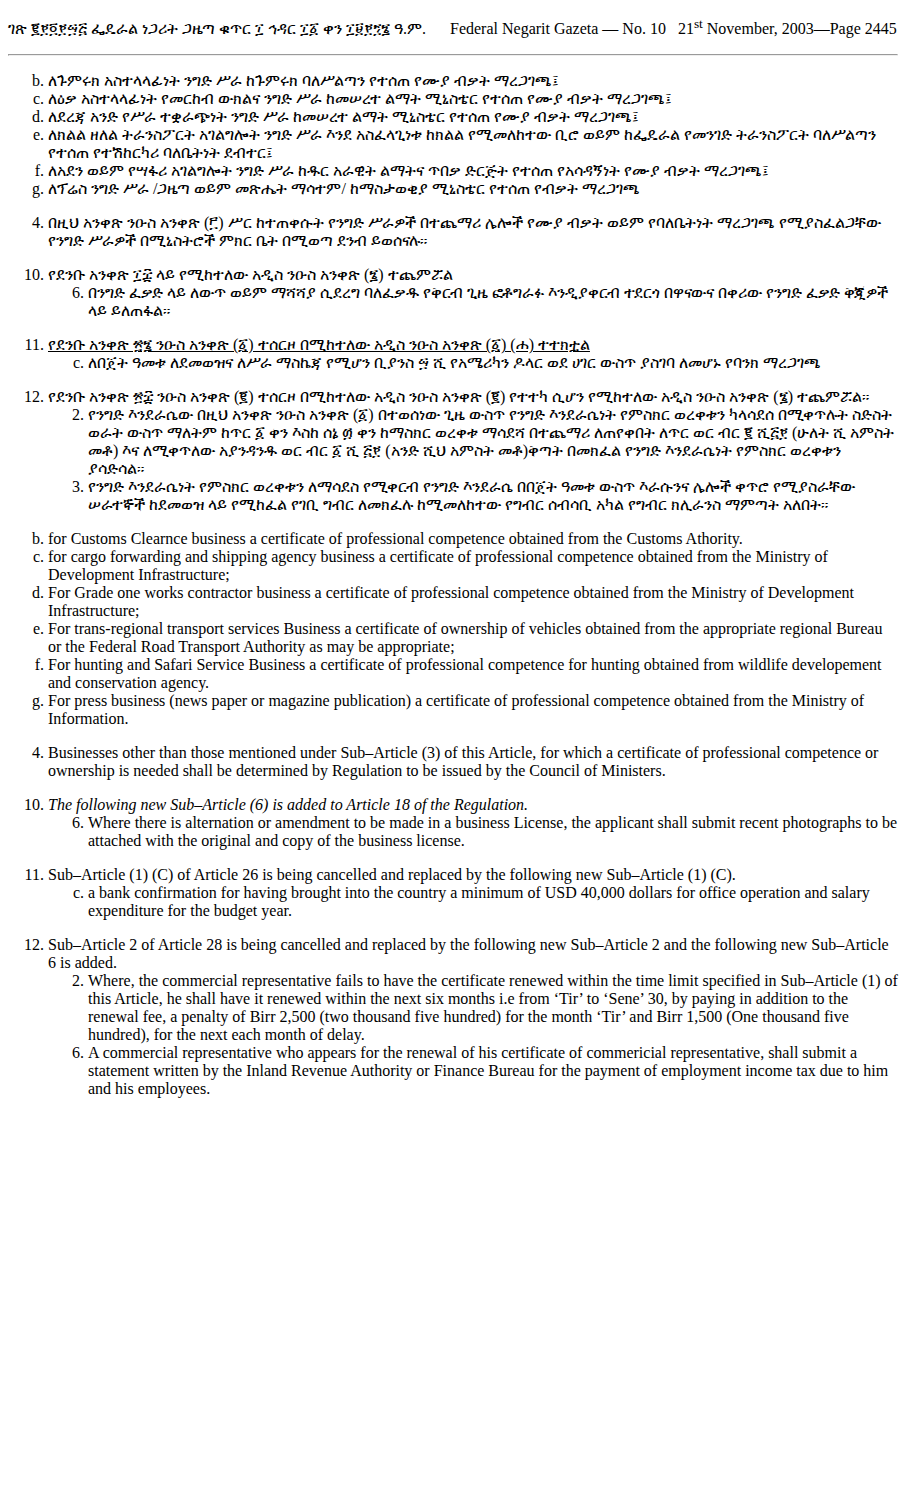ገጽ ፪፻፬፻፵፭ ፌዴራል ነጋሪት ጋዜጣ ቁጥር ፲ ኅዳር ፲፩ ቀን ፲፱፻፺፮ ዓ.ም. Federal Negarit Gazeta — No. 10 21st November, 2003—Page 2445
ለጉምሩክ አስተላላፊነት ንግድ ሥራ ከጉምሩክ ባለሥልጣን የተሰጠ የሙያ ብቃት ማረጋገጫ፤
ለዕቃ አስተላላፊነት የመርከብ ውክልና ንግድ ሥራ ከመሠረተ ልማት ሚኒስቴር የተሰጠ የሙያ ብቃት ማረጋገጫ፤
ለደረጃ አንድ የሥራ ተቋራጭነት ንግድ ሥራ ከመሠረተ ልማት ሚኒስቴር የተሰጠ የሙያ ብቃት ማረጋገጫ፤
ለክልል ዘለል ትራንስፖርት አገልግሎት ንግድ ሥራ እንደ አስፈላጊነቱ ከክልል የሚመለከተው ቢሮ ወይም ከፌዴራል የመንገድ ትራንስፖርት ባለሥልጣን የተሰጠ የተሽከርካሪ ባለቤትነት ደብተር፤
ለአደን ወይም የሣፋሪ አገልግሎት ንግድ ሥራ ከዱር አራዊት ልማትና ጥበቃ ድርጅት የተሰጠ የአሳዳኝነት የሙያ ብቃት ማረጋገጫ፤
ለፕሬስ ንግድ ሥራ /ጋዜጣ ወይም መጽሔት ማሳተም/ ከማስታወቂያ ሚኒስቴር የተሰጠ የብቃት ማረጋገጫ
በዚህ አንቀጽ ንዑስ አንቀጽ (፫) ሥር ከተጠቀሱት የንግድ ሥራዎች በተጨማሪ ሌሎች የሙያ ብቃት ወይም የባለቤትነት ማረጋገጫ የሚያስፈልጋቸው የንግድ ሥራዎች በሚኒስትሮች ምክር ቤት በሚወጣ ደንብ ይወሰናሉ።
የደንቡ አንቀጽ ፲፰ ላይ የሚከተለው አዲስ ንዑስ አንቀጽ (፮) ተጨምሯል
በንግድ ፈቃድ ላይ ለውጥ ወይም ማሻሻያ ሲደረግ ባለፈቃዱ የቅርብ ጊዜ ፎቶግራፉ እንዲያቀርብ ተደርጎ በዋናውና በቀሪው የንግድ ፈቃድ ቅጂዎች ላይ ይለጠፋል።
የደንቡ አንቀጽ ፳፮ ንዑስ አንቀጽ (፩) ተሰርዞ በሚከተለው አዲስ ንዑስ አንቀጽ (፩) (ሐ) ተተክቷል
ለበጀት ዓመቱ ለደመወዝና ለሥራ ማስኬጃ የሚሆን ቢያንስ ፵ ሺ የአሜሪካን ዶላር ወደ ሀገር ውስጥ ያስገባ ለመሆኑ የባንክ ማረጋገጫ
የደንቡ አንቀጽ ፳፰ ንዑስ አንቀጽ (፪) ተሰርዞ በሚከተለው አዲስ ንዑስ አንቀጽ (፪) የተተካ ሲሆን የሚከተለው አዲስ ንዑስ አንቀጽ (፮) ተጨምሯል።
የንግድ እንደራሴው በዚህ አንቀጽ ንዑስ አንቀጽ (፩) በተወሰነው ጊዜ ውስጥ የንግድ እንደራሴነት የምስክር ወረቀቱን ካላሳደሰ በሚቀጥሉት ስድስት ወራት ውስጥ ማለትም ከጥር ፩ ቀን እስከ ሰኔ ፴ ቀን ከማስክር ወረቀቱ ማሳደሻ በተጨማሪ ለጠየቀበት ለጥር ወር ብር ፪ ሺ፭፻ (ሁለት ሺ አምስት መቶ) እና ለሚቀጥለው አያንዳንዱ ወር ብር ፩ ሺ ፭፻ (አንድ ሺህ አምስት መቶ)ቅጣት በመክፈል የንግድ እንደራሴነት የምስክር ወረቀቱን ያሳድሳል።
የንግድ እንደራሴነት የምስክር ወረቀቱን ለማሳደስ የሚቀርብ የንግድ እንደራሴ በበጀት ዓመቱ ውስጥ እራሱንና ሌሎች ቀጥሮ የሚያስራቸው ሠራተኞች ከደመወዝ ላይ የሚከፈል የገቢ ግብር ለመክፈሉ ከሚመለከተው የግብር ሰብሳቢ አካል የግብር ክሊራንስ ማምጣት አለበት።
for Customs Clearnce business a certificate of professional competence obtained from the Customs Athority.
for cargo forwarding and shipping agency business a certificate of professional competence obtained from the Ministry of Development Infrastructure;
For Grade one works contractor business a certificate of professional competence obtained from the Ministry of Development Infrastructure;
For trans-regional transport services Business a certificate of ownership of vehicles obtained from the appropriate regional Bureau or the Federal Road Transport Authority as may be appropriate;
For hunting and Safari Service Business a certificate of professional competence for hunting obtained from wildlife developement and conservation agency.
For press business (news paper or magazine publication) a certificate of professional competence obtained from the Ministry of Information.
Businesses other than those mentioned under Sub–Article (3) of this Article, for which a certificate of professional competence or ownership is needed shall be determined by Regulation to be issued by the Council of Ministers.
The following new Sub–Article (6) is added to Article 18 of the Regulation.
Where there is alternation or amendment to be made in a business License, the applicant shall submit recent photographs to be attached with the original and copy of the business license.
Sub–Article (1) (C) of Article 26 is being cancelled and replaced by the following new Sub–Article (1) (C).
a bank confirmation for having brought into the country a minimum of USD 40,000 dollars for office operation and salary expenditure for the budget year.
Sub–Article 2 of Article 28 is being cancelled and replaced by the following new Sub–Article 2 and the following new Sub–Article 6 is added.
Where, the commercial representative fails to have the certificate renewed within the time limit specified in Sub–Article (1) of this Article, he shall have it renewed within the next six months i.e from ‘Tir’ to ‘Sene’ 30, by paying in addition to the renewal fee, a penalty of Birr 2,500 (two thousand five hundred) for the month ‘Tir’ and Birr 1,500 (One thousand five hundred), for the next each month of delay.
A commercial representative who appears for the renewal of his certificate of commericial representative, shall submit a statement written by the Inland Revenue Authority or Finance Bureau for the payment of employment income tax due to him and his employees.